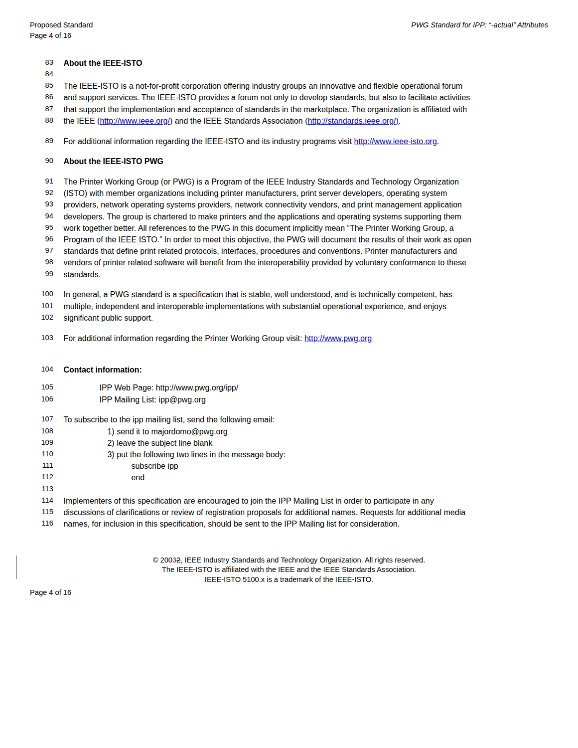Proposed Standard
Page 4 of 16
PWG Standard for IPP: “-actual” Attributes
83
About the IEEE-ISTO
84
85
The IEEE-ISTO is a not-for-profit corporation offering industry groups an innovative and flexible operational forum
86
and support services. The IEEE-ISTO provides a forum not only to develop standards, but also to facilitate activities
87
that support the implementation and acceptance of standards in the marketplace. The organization is affiliated with
88
the IEEE (http://www.ieee.org/) and the IEEE Standards Association (http://standards.ieee.org/).
89
For additional information regarding the IEEE-ISTO and its industry programs visit http://www.ieee-isto.org.
90
About the IEEE-ISTO PWG
91
The Printer Working Group (or PWG) is a Program of the IEEE Industry Standards and Technology Organization
92
(ISTO) with member organizations including printer manufacturers, print server developers, operating system
93
providers, network operating systems providers, network connectivity vendors, and print management application
94
developers. The group is chartered to make printers and the applications and operating systems supporting them
95
work together better. All references to the PWG in this document implicitly mean “The Printer Working Group, a
96
Program of the IEEE ISTO.” In order to meet this objective, the PWG will document the results of their work as open
97
standards that define print related protocols, interfaces, procedures and conventions. Printer manufacturers and
98
vendors of printer related software will benefit from the interoperability provided by voluntary conformance to these
99
standards.
100
In general, a PWG standard is a specification that is stable, well understood, and is technically competent, has
101
multiple, independent and interoperable implementations with substantial operational experience, and enjoys
102
significant public support.
103
For additional information regarding the Printer Working Group visit: http://www.pwg.org
104
Contact information:
105
IPP Web Page: http://www.pwg.org/ipp/
106
IPP Mailing List: ipp@pwg.org
107
To subscribe to the ipp mailing list, send the following email:
108
1) send it to majordomo@pwg.org
109
2) leave the subject line blank
110
3) put the following two lines in the message body:
111
subscribe ipp
112
end
113
114
Implementers of this specification are encouraged to join the IPP Mailing List in order to participate in any
115
discussions of clarifications or review of registration proposals for additional names. Requests for additional media
116
names, for inclusion in this specification, should be sent to the IPP Mailing list for consideration.
© 20032, IEEE Industry Standards and Technology Organization. All rights reserved.
The IEEE-ISTO is affiliated with the IEEE and the IEEE Standards Association.
IEEE-ISTO 5100.x is a trademark of the IEEE-ISTO.
Page 4 of 16